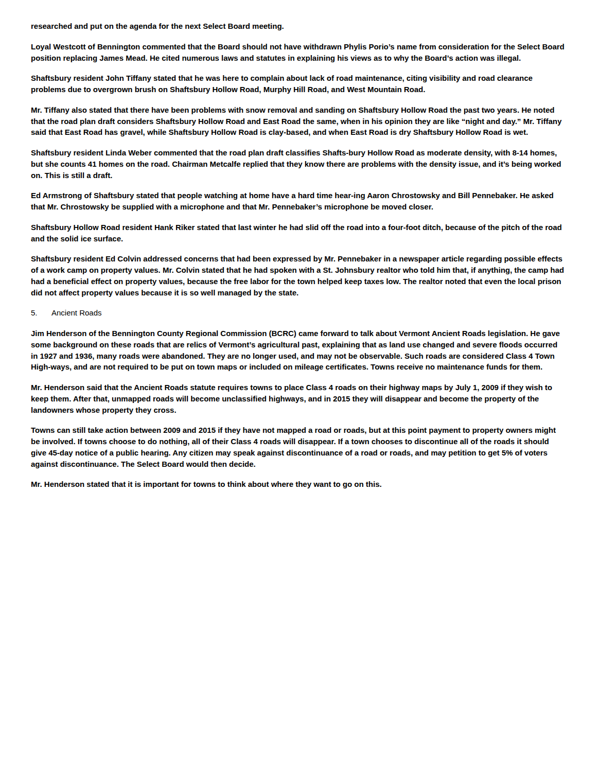researched and put on the agenda for the next Select Board meeting.
Loyal Westcott of Bennington commented that the Board should not have withdrawn Phylis Porio’s name from consideration for the Select Board position replacing James Mead. He cited numerous laws and statutes in explaining his views as to why the Board’s action was illegal.
Shaftsbury resident John Tiffany stated that he was here to complain about lack of road maintenance, citing visibility and road clearance problems due to overgrown brush on Shaftsbury Hollow Road, Murphy Hill Road, and West Mountain Road.
Mr. Tiffany also stated that there have been problems with snow removal and sanding on Shaftsbury Hollow Road the past two years. He noted that the road plan draft considers Shaftsbury Hollow Road and East Road the same, when in his opinion they are like “night and day.” Mr. Tiffany said that East Road has gravel, while Shaftsbury Hollow Road is clay-based, and when East Road is dry Shaftsbury Hollow Road is wet.
Shaftsbury resident Linda Weber commented that the road plan draft classifies Shafts-bury Hollow Road as moderate density, with 8-14 homes, but she counts 41 homes on the road. Chairman Metcalfe replied that they know there are problems with the density issue, and it’s being worked on. This is still a draft.
Ed Armstrong of Shaftsbury stated that people watching at home have a hard time hear-ing Aaron Chrostowsky and Bill Pennebaker. He asked that Mr. Chrostowsky be supplied with a microphone and that Mr. Pennebaker’s microphone be moved closer.
Shaftsbury Hollow Road resident Hank Riker stated that last winter he had slid off the road into a four-foot ditch, because of the pitch of the road and the solid ice surface.
Shaftsbury resident Ed Colvin addressed concerns that had been expressed by Mr. Pennebaker in a newspaper article regarding possible effects of a work camp on property values. Mr. Colvin stated that he had spoken with a St. Johnsbury realtor who told him that, if anything, the camp had had a beneficial effect on property values, because the free labor for the town helped keep taxes low. The realtor noted that even the local prison did not affect property values because it is so well managed by the state.
5. Ancient Roads
Jim Henderson of the Bennington County Regional Commission (BCRC) came forward to talk about Vermont Ancient Roads legislation. He gave some background on these roads that are relics of Vermont’s agricultural past, explaining that as land use changed and severe floods occurred in 1927 and 1936, many roads were abandoned. They are no longer used, and may not be observable. Such roads are considered Class 4 Town High-ways, and are not required to be put on town maps or included on mileage certificates. Towns receive no maintenance funds for them.
Mr. Henderson said that the Ancient Roads statute requires towns to place Class 4 roads on their highway maps by July 1, 2009 if they wish to keep them. After that, unmapped roads will become unclassified highways, and in 2015 they will disappear and become the property of the landowners whose property they cross.
Towns can still take action between 2009 and 2015 if they have not mapped a road or roads, but at this point payment to property owners might be involved. If towns choose to do nothing, all of their Class 4 roads will disappear. If a town chooses to discontinue all of the roads it should give 45-day notice of a public hearing. Any citizen may speak against discontinuance of a road or roads, and may petition to get 5% of voters against discontinuance. The Select Board would then decide.
Mr. Henderson stated that it is important for towns to think about where they want to go on this.